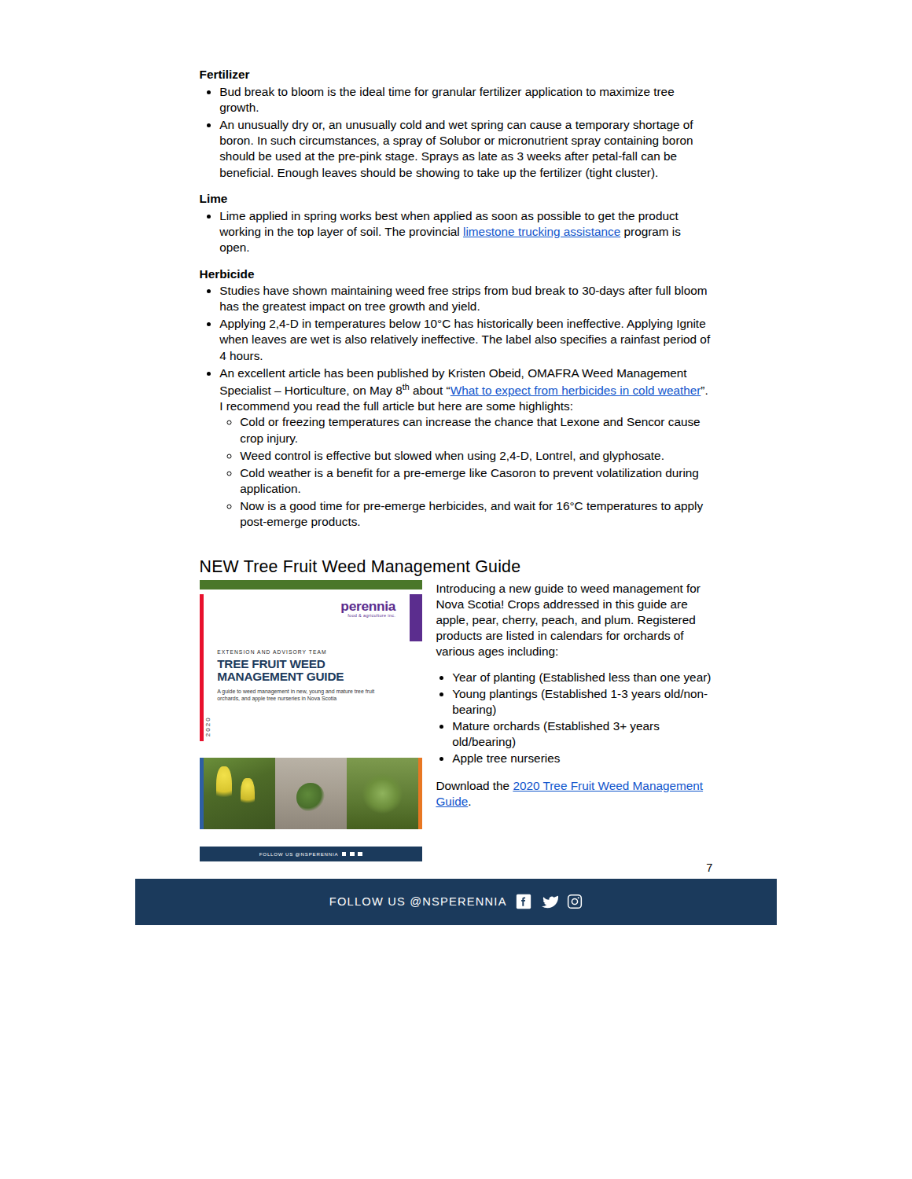Fertilizer
Bud break to bloom is the ideal time for granular fertilizer application to maximize tree growth.
An unusually dry or, an unusually cold and wet spring can cause a temporary shortage of boron. In such circumstances, a spray of Solubor or micronutrient spray containing boron should be used at the pre-pink stage. Sprays as late as 3 weeks after petal-fall can be beneficial. Enough leaves should be showing to take up the fertilizer (tight cluster).
Lime
Lime applied in spring works best when applied as soon as possible to get the product working in the top layer of soil. The provincial limestone trucking assistance program is open.
Herbicide
Studies have shown maintaining weed free strips from bud break to 30-days after full bloom has the greatest impact on tree growth and yield.
Applying 2,4-D in temperatures below 10°C has historically been ineffective. Applying Ignite when leaves are wet is also relatively ineffective. The label also specifies a rainfast period of 4 hours.
An excellent article has been published by Kristen Obeid, OMAFRA Weed Management Specialist – Horticulture, on May 8th about “What to expect from herbicides in cold weather”. I recommend you read the full article but here are some highlights:
Cold or freezing temperatures can increase the chance that Lexone and Sencor cause crop injury.
Weed control is effective but slowed when using 2,4-D, Lontrel, and glyphosate.
Cold weather is a benefit for a pre-emerge like Casoron to prevent volatilization during application.
Now is a good time for pre-emerge herbicides, and wait for 16°C temperatures to apply post-emerge products.
NEW Tree Fruit Weed Management Guide
2020
perennia food & agriculture inc.
EXTENSION AND ADVISORY TEAM
TREE FRUIT WEED
MANAGEMENT GUIDE
A guide to weed management in new, young and mature tree fruit orchards, and apple tree nurseries in Nova Scotia
FOLLOW US @NSPERENNIA
Introducing a new guide to weed management for Nova Scotia! Crops addressed in this guide are apple, pear, cherry, peach, and plum. Registered products are listed in calendars for orchards of various ages including:
Year of planting (Established less than one year)
Young plantings (Established 1-3 years old/non-bearing)
Mature orchards (Established 3+ years old/bearing)
Apple tree nurseries
Download the 2020 Tree Fruit Weed Management Guide.
7
FOLLOW US @NSPERENNIA